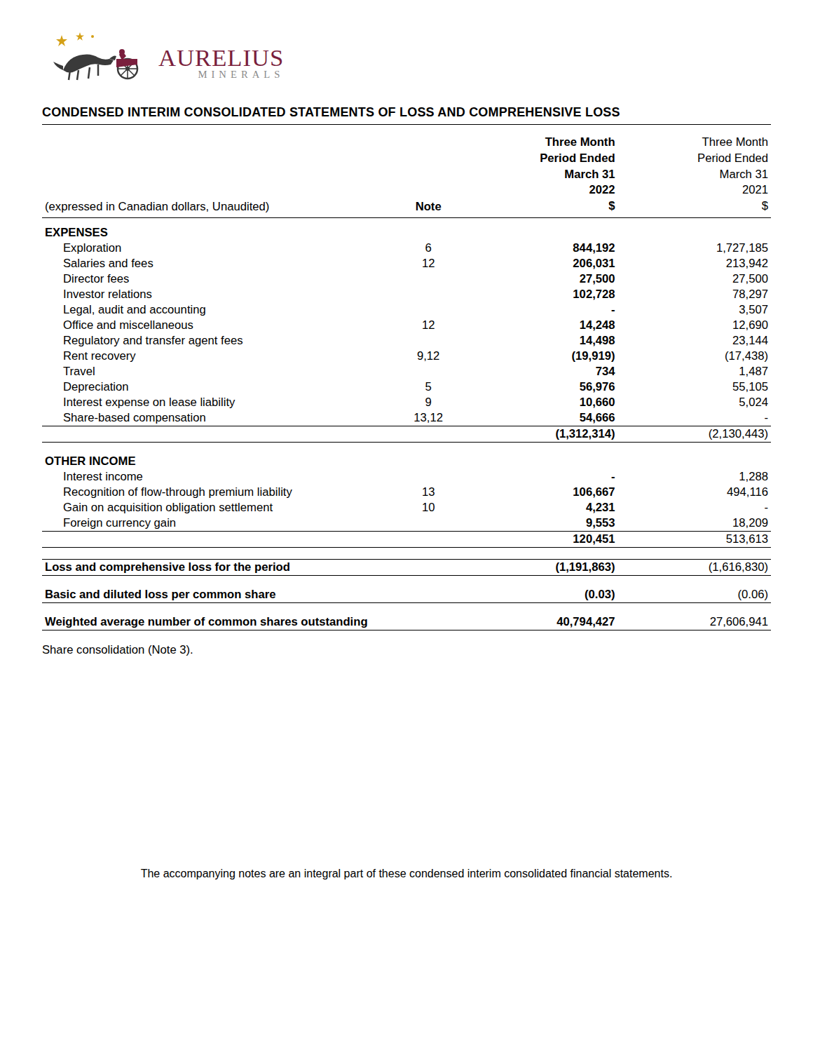AURELIUS MINERALS
CONDENSED INTERIM CONSOLIDATED STATEMENTS OF LOSS AND COMPREHENSIVE LOSS
| | | Three Month | Three Month |
| | | Period Ended | Period Ended |
| | | March 31 | March 31 |
| | | 2022 | 2021 |
| (expressed in Canadian dollars, Unaudited) | Note | $ | $ |
| EXPENSES | | | |
| Exploration | 6 | 844,192 | 1,727,185 |
| Salaries and fees | 12 | 206,031 | 213,942 |
| Director fees | | 27,500 | 27,500 |
| Investor relations | | 102,728 | 78,297 |
| Legal, audit and accounting | | - | 3,507 |
| Office and miscellaneous | 12 | 14,248 | 12,690 |
| Regulatory and transfer agent fees | | 14,498 | 23,144 |
| Rent recovery | 9,12 | (19,919) | (17,438) |
| Travel | | 734 | 1,487 |
| Depreciation | 5 | 56,976 | 55,105 |
| Interest expense on lease liability | 9 | 10,660 | 5,024 |
| Share-based compensation | 13,12 | 54,666 | - |
| | | (1,312,314) | (2,130,443) |
| OTHER INCOME | | | |
| Interest income | | - | 1,288 |
| Recognition of flow-through premium liability | 13 | 106,667 | 494,116 |
| Gain on acquisition obligation settlement | 10 | 4,231 | - |
| Foreign currency gain | | 9,553 | 18,209 |
| | | 120,451 | 513,613 |
| Loss and comprehensive loss for the period | | (1,191,863) | (1,616,830) |
| Basic and diluted loss per common share | | (0.03) | (0.06) |
| Weighted average number of common shares outstanding | | 40,794,427 | 27,606,941 |
Share consolidation (Note 3).
The accompanying notes are an integral part of these condensed interim consolidated financial statements.